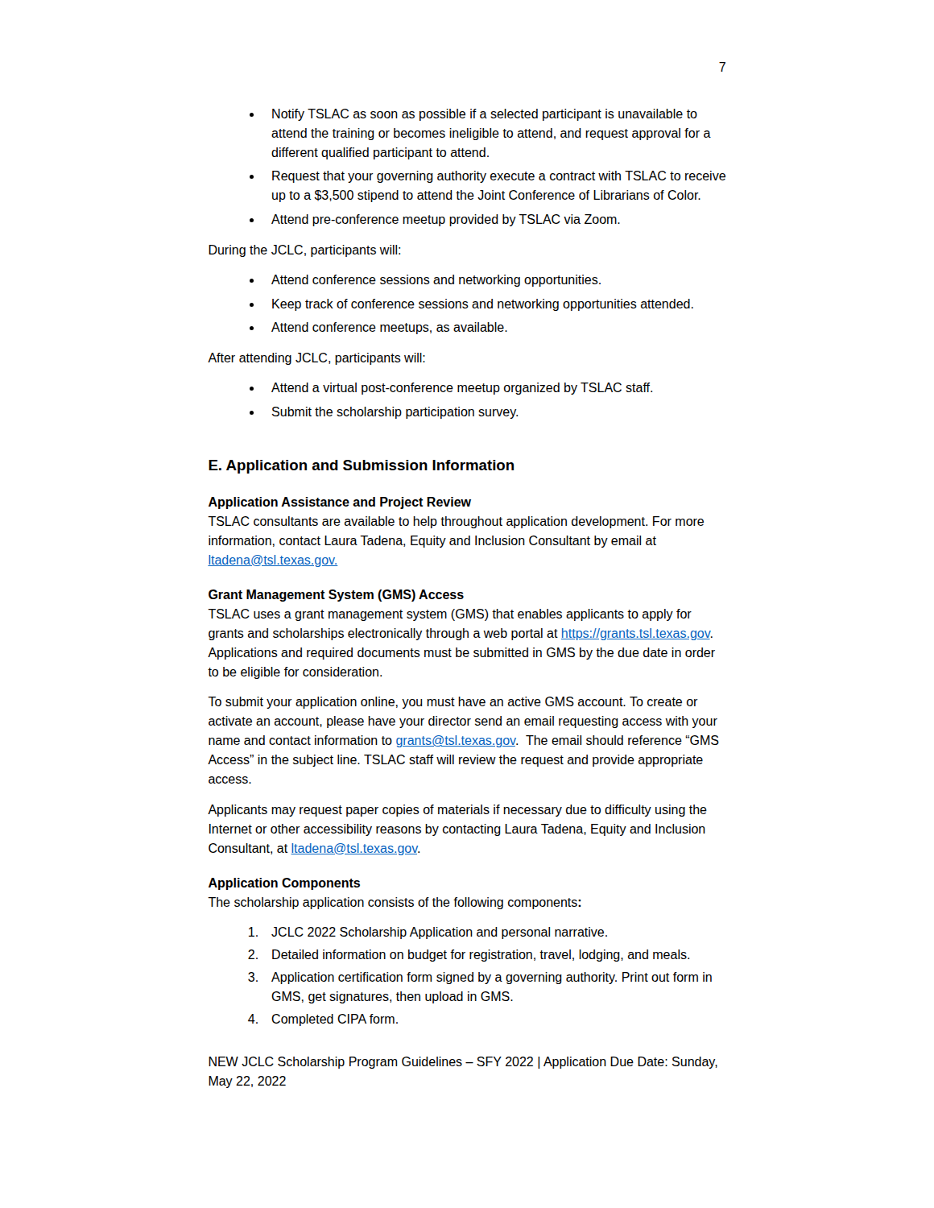7
Notify TSLAC as soon as possible if a selected participant is unavailable to attend the training or becomes ineligible to attend, and request approval for a different qualified participant to attend.
Request that your governing authority execute a contract with TSLAC to receive up to a $3,500 stipend to attend the Joint Conference of Librarians of Color.
Attend pre-conference meetup provided by TSLAC via Zoom.
During the JCLC, participants will:
Attend conference sessions and networking opportunities.
Keep track of conference sessions and networking opportunities attended.
Attend conference meetups, as available.
After attending JCLC, participants will:
Attend a virtual post-conference meetup organized by TSLAC staff.
Submit the scholarship participation survey.
E. Application and Submission Information
Application Assistance and Project Review
TSLAC consultants are available to help throughout application development. For more information, contact Laura Tadena, Equity and Inclusion Consultant by email at ltadena@tsl.texas.gov.
Grant Management System (GMS) Access
TSLAC uses a grant management system (GMS) that enables applicants to apply for grants and scholarships electronically through a web portal at https://grants.tsl.texas.gov. Applications and required documents must be submitted in GMS by the due date in order to be eligible for consideration.
To submit your application online, you must have an active GMS account. To create or activate an account, please have your director send an email requesting access with your name and contact information to grants@tsl.texas.gov. The email should reference “GMS Access” in the subject line. TSLAC staff will review the request and provide appropriate access.
Applicants may request paper copies of materials if necessary due to difficulty using the Internet or other accessibility reasons by contacting Laura Tadena, Equity and Inclusion Consultant, at ltadena@tsl.texas.gov.
Application Components
The scholarship application consists of the following components:
JCLC 2022 Scholarship Application and personal narrative.
Detailed information on budget for registration, travel, lodging, and meals.
Application certification form signed by a governing authority. Print out form in GMS, get signatures, then upload in GMS.
Completed CIPA form.
NEW JCLC Scholarship Program Guidelines – SFY 2022 | Application Due Date: Sunday, May 22, 2022